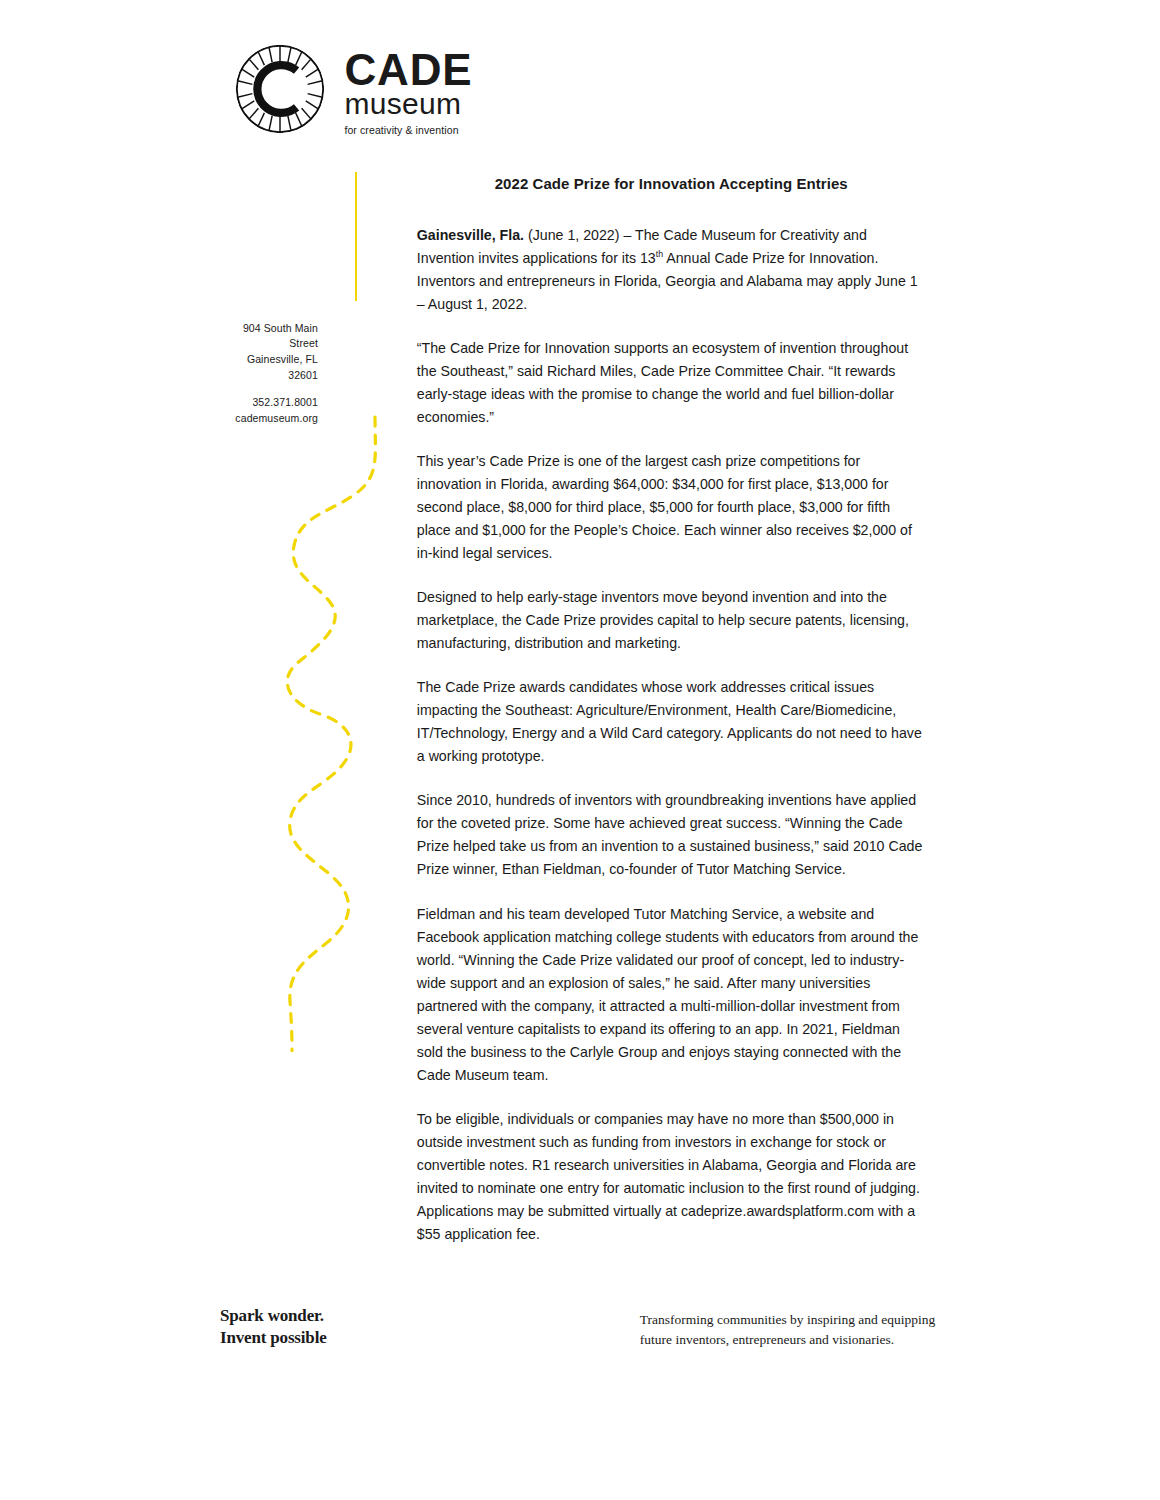Cade
museum
for creativity & invention
904 South Main Street
Gainesville, FL 32601
352.371.8001
cademuseum.org
2022 Cade Prize for Innovation Accepting Entries
Gainesville, Fla. (June 1, 2022) – The Cade Museum for Creativity and Invention invites applications for its 13th Annual Cade Prize for Innovation. Inventors and entrepreneurs in Florida, Georgia and Alabama may apply June 1 – August 1, 2022.
“The Cade Prize for Innovation supports an ecosystem of invention throughout the Southeast,” said Richard Miles, Cade Prize Committee Chair. “It rewards early-stage ideas with the promise to change the world and fuel billion-dollar economies.”
This year’s Cade Prize is one of the largest cash prize competitions for innovation in Florida, awarding $64,000: $34,000 for first place, $13,000 for second place, $8,000 for third place, $5,000 for fourth place, $3,000 for fifth place and $1,000 for the People’s Choice. Each winner also receives $2,000 of in-kind legal services.
Designed to help early-stage inventors move beyond invention and into the marketplace, the Cade Prize provides capital to help secure patents, licensing, manufacturing, distribution and marketing.
The Cade Prize awards candidates whose work addresses critical issues impacting the Southeast: Agriculture/Environment, Health Care/Biomedicine, IT/Technology, Energy and a Wild Card category. Applicants do not need to have a working prototype.
Since 2010, hundreds of inventors with groundbreaking inventions have applied for the coveted prize. Some have achieved great success. “Winning the Cade Prize helped take us from an invention to a sustained business,” said 2010 Cade Prize winner, Ethan Fieldman, co-founder of Tutor Matching Service.
Fieldman and his team developed Tutor Matching Service, a website and Facebook application matching college students with educators from around the world. “Winning the Cade Prize validated our proof of concept, led to industry-wide support and an explosion of sales,” he said. After many universities partnered with the company, it attracted a multi-million-dollar investment from several venture capitalists to expand its offering to an app. In 2021, Fieldman sold the business to the Carlyle Group and enjoys staying connected with the Cade Museum team.
To be eligible, individuals or companies may have no more than $500,000 in outside investment such as funding from investors in exchange for stock or convertible notes. R1 research universities in Alabama, Georgia and Florida are invited to nominate one entry for automatic inclusion to the first round of judging. Applications may be submitted virtually at cadeprize.awardsplatform.com with a $55 application fee.
Spark wonder.
Invent possible
Transforming communities by inspiring and equipping
future inventors, entrepreneurs and visionaries.